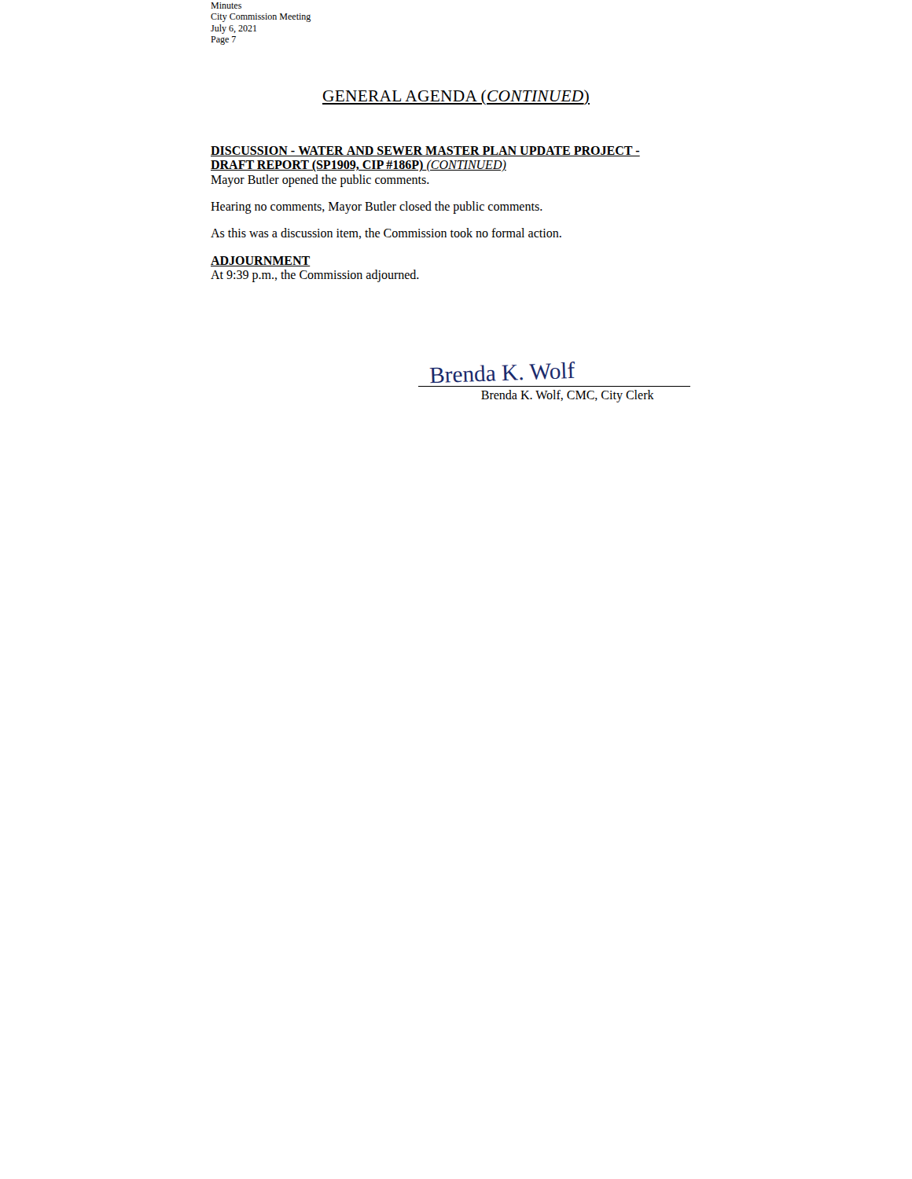Minutes
City Commission Meeting
July 6, 2021
Page 7
GENERAL AGENDA (CONTINUED)
DISCUSSION - WATER AND SEWER MASTER PLAN UPDATE PROJECT -
DRAFT REPORT (SP1909, CIP #186P) (CONTINUED)
Mayor Butler opened the public comments.
Hearing no comments, Mayor Butler closed the public comments.
As this was a discussion item, the Commission took no formal action.
ADJOURNMENT
At 9:39 p.m., the Commission adjourned.
Brenda K. Wolf
Brenda K. Wolf, CMC, City Clerk